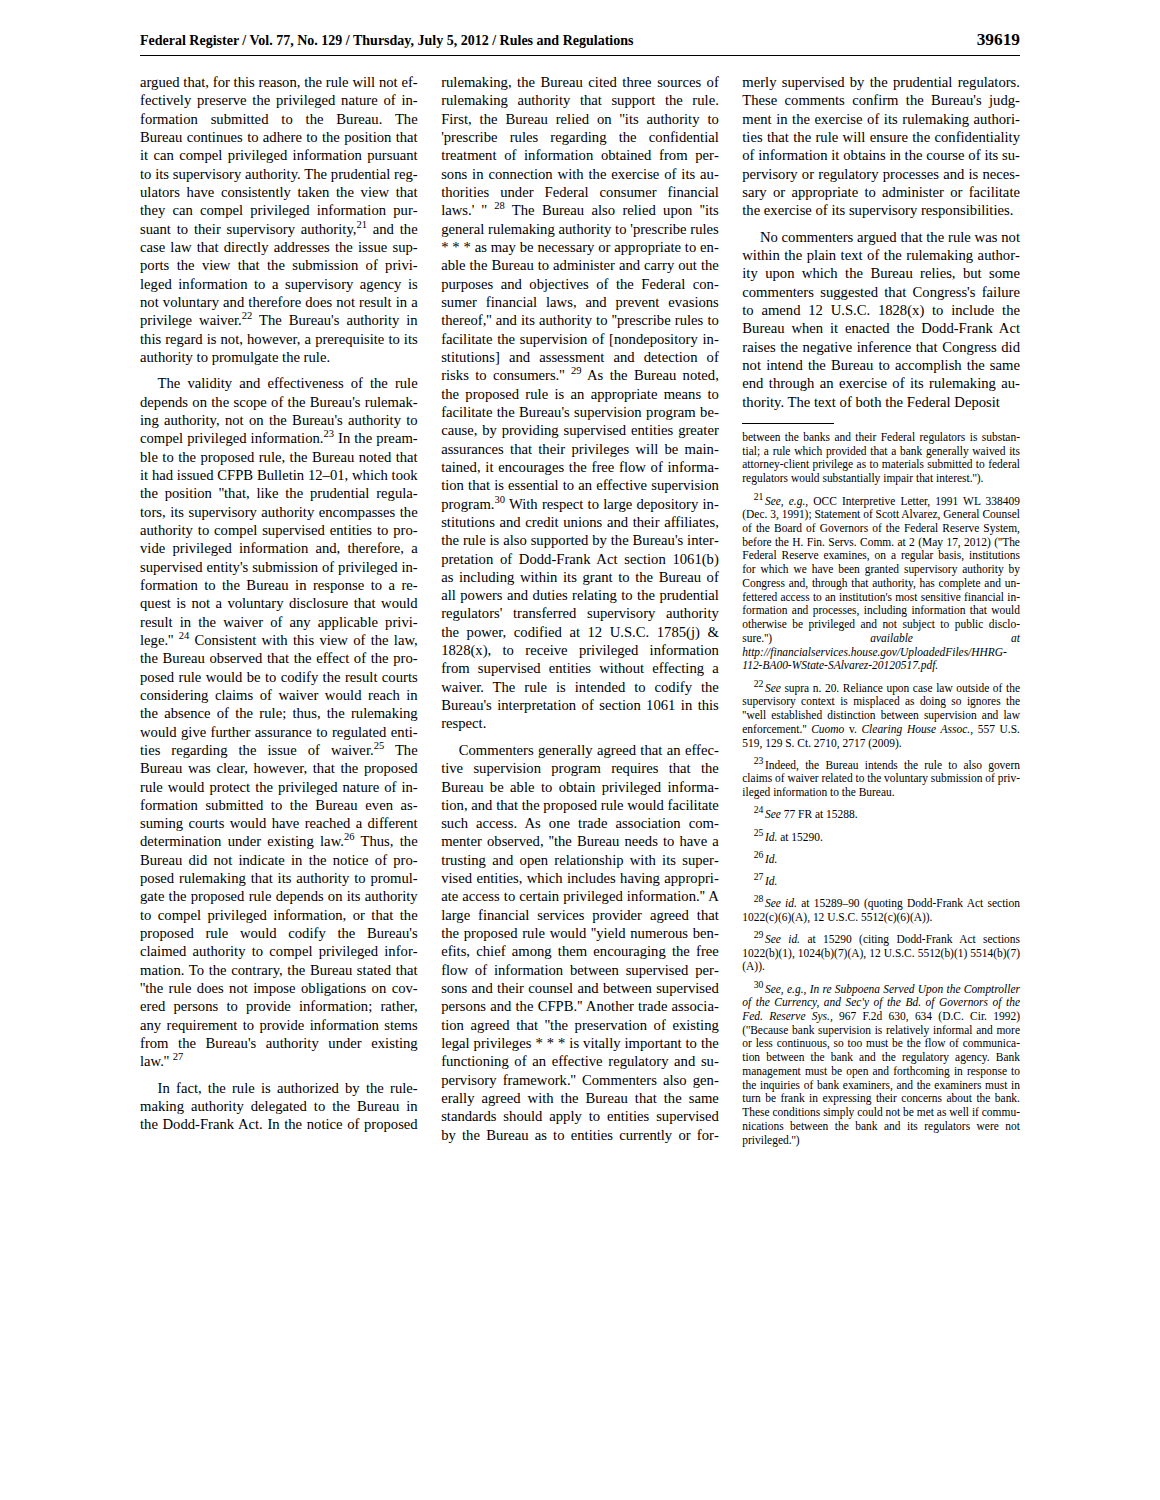Federal Register / Vol. 77, No. 129 / Thursday, July 5, 2012 / Rules and Regulations
39619
argued that, for this reason, the rule will not effectively preserve the privileged nature of information submitted to the Bureau. The Bureau continues to adhere to the position that it can compel privileged information pursuant to its supervisory authority. The prudential regulators have consistently taken the view that they can compel privileged information pursuant to their supervisory authority,21 and the case law that directly addresses the issue supports the view that the submission of privileged information to a supervisory agency is not voluntary and therefore does not result in a privilege waiver.22 The Bureau's authority in this regard is not, however, a prerequisite to its authority to promulgate the rule.
The validity and effectiveness of the rule depends on the scope of the Bureau's rulemaking authority, not on the Bureau's authority to compel privileged information.23 In the preamble to the proposed rule, the Bureau noted that it had issued CFPB Bulletin 12–01, which took the position ''that, like the prudential regulators, its supervisory authority encompasses the authority to compel supervised entities to provide privileged information and, therefore, a supervised entity's submission of privileged information to the Bureau in response to a request is not a voluntary disclosure that would result in the waiver of any applicable privilege.'' 24 Consistent with this view of the law, the Bureau observed that the effect of the proposed rule would be to codify the result courts considering claims of waiver would reach in the absence of the rule; thus, the rulemaking would give further assurance to regulated entities regarding the issue of waiver.25 The Bureau was clear, however, that the proposed rule would protect the privileged nature of information submitted to the Bureau even assuming courts would have reached a different determination under existing law.26 Thus, the Bureau did not indicate in the notice of proposed rulemaking that its authority to promulgate the proposed rule depends on its authority to compel privileged information, or that the proposed rule would codify the Bureau's claimed authority to compel privileged information. To the contrary, the Bureau stated that ''the rule does not impose obligations on covered persons to provide information; rather, any requirement to provide information stems from the Bureau's authority under existing law.'' 27
In fact, the rule is authorized by the rulemaking authority delegated to the Bureau in the Dodd-Frank Act. In the notice of proposed rulemaking, the Bureau cited three sources of rulemaking authority that support the rule. First, the Bureau relied on ''its authority to 'prescribe rules regarding the confidential treatment of information obtained from persons in connection with the exercise of its authorities under Federal consumer financial laws.' '' 28 The Bureau also relied upon ''its general rulemaking authority to 'prescribe rules * * * as may be necessary or appropriate to enable the Bureau to administer and carry out the purposes and objectives of the Federal consumer financial laws, and prevent evasions thereof,'' and its authority to ''prescribe rules to facilitate the supervision of [nondepository institutions] and assessment and detection of risks to consumers.'' 29 As the Bureau noted, the proposed rule is an appropriate means to facilitate the Bureau's supervision program because, by providing supervised entities greater assurances that their privileges will be maintained, it encourages the free flow of information that is essential to an effective supervision program.30 With respect to large depository institutions and credit unions and their affiliates, the rule is also supported by the Bureau's interpretation of Dodd-Frank Act section 1061(b) as including within its grant to the Bureau of all powers and duties relating to the prudential regulators' transferred supervisory authority the power, codified at 12 U.S.C. 1785(j) & 1828(x), to receive privileged information from supervised entities without effecting a waiver. The rule is intended to codify the Bureau's interpretation of section 1061 in this respect.
Commenters generally agreed that an effective supervision program requires that the Bureau be able to obtain privileged information, and that the proposed rule would facilitate such access. As one trade association commenter observed, ''the Bureau needs to have a trusting and open relationship with its supervised entities, which includes having appropriate access to certain privileged information.'' A large financial services provider agreed that the proposed rule would ''yield numerous benefits, chief among them encouraging the free flow of information between supervised persons and their counsel and between supervised persons and the CFPB.'' Another trade association agreed that ''the preservation of existing legal privileges * * * is vitally important to the functioning of an effective regulatory and supervisory framework.'' Commenters also generally agreed with the Bureau that the same standards should apply to entities supervised by the Bureau as to entities currently or formerly supervised by the prudential regulators. These comments confirm the Bureau's judgment in the exercise of its rulemaking authorities that the rule will ensure the confidentiality of information it obtains in the course of its supervisory or regulatory processes and is necessary or appropriate to administer or facilitate the exercise of its supervisory responsibilities.
No commenters argued that the rule was not within the plain text of the rulemaking authority upon which the Bureau relies, but some commenters suggested that Congress's failure to amend 12 U.S.C. 1828(x) to include the Bureau when it enacted the Dodd-Frank Act raises the negative inference that Congress did not intend the Bureau to accomplish the same end through an exercise of its rulemaking authority. The text of both the Federal Deposit
between the banks and their Federal regulators is substantial; a rule which provided that a bank generally waived its attorney-client privilege as to materials submitted to federal regulators would substantially impair that interest.'').
21 See, e.g., OCC Interpretive Letter, 1991 WL 338409 (Dec. 3, 1991); Statement of Scott Alvarez, General Counsel of the Board of Governors of the Federal Reserve System, before the H. Fin. Servs. Comm. at 2 (May 17, 2012) (''The Federal Reserve examines, on a regular basis, institutions for which we have been granted supervisory authority by Congress and, through that authority, has complete and unfettered access to an institution's most sensitive financial information and processes, including information that would otherwise be privileged and not subject to public disclosure.'') available at http://financialservices.house.gov/UploadedFiles/HHRG-112-BA00-WState-SAlvarez-20120517.pdf.
22 See supra n. 20. Reliance upon case law outside of the supervisory context is misplaced as doing so ignores the ''well established distinction between supervision and law enforcement.'' Cuomo v. Clearing House Assoc., 557 U.S. 519, 129 S. Ct. 2710, 2717 (2009).
23 Indeed, the Bureau intends the rule to also govern claims of waiver related to the voluntary submission of privileged information to the Bureau.
24 See 77 FR at 15288.
25 Id. at 15290.
26 Id.
27 Id.
28 See id. at 15289–90 (quoting Dodd-Frank Act section 1022(c)(6)(A), 12 U.S.C. 5512(c)(6)(A)).
29 See id. at 15290 (citing Dodd-Frank Act sections 1022(b)(1), 1024(b)(7)(A), 12 U.S.C. 5512(b)(1) 5514(b)(7)(A)).
30 See, e.g., In re Subpoena Served Upon the Comptroller of the Currency, and Sec'y of the Bd. of Governors of the Fed. Reserve Sys., 967 F.2d 630, 634 (D.C. Cir. 1992) (''Because bank supervision is relatively informal and more or less continuous, so too must be the flow of communication between the bank and the regulatory agency. Bank management must be open and forthcoming in response to the inquiries of bank examiners, and the examiners must in turn be frank in expressing their concerns about the bank. These conditions simply could not be met as well if communications between the bank and its regulators were not privileged.'')